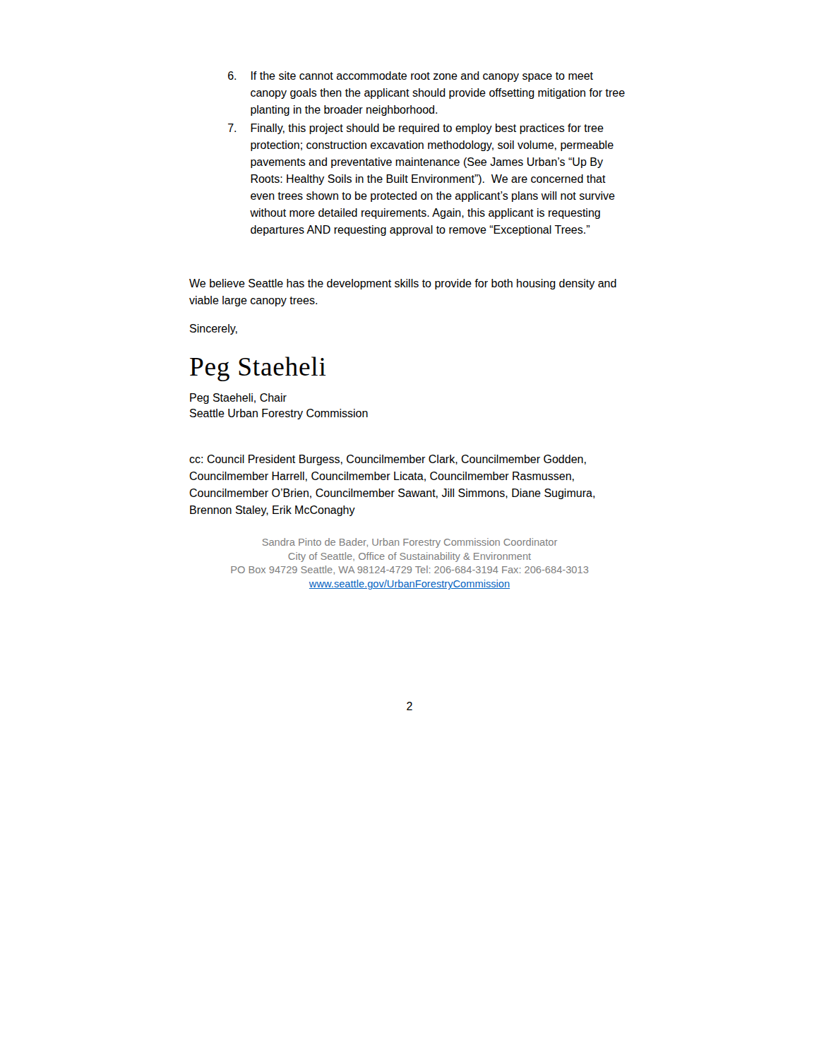If the site cannot accommodate root zone and canopy space to meet canopy goals then the applicant should provide offsetting mitigation for tree planting in the broader neighborhood.
Finally, this project should be required to employ best practices for tree protection; construction excavation methodology, soil volume, permeable pavements and preventative maintenance (See James Urban’s “Up By Roots: Healthy Soils in the Built Environment”). We are concerned that even trees shown to be protected on the applicant’s plans will not survive without more detailed requirements. Again, this applicant is requesting departures AND requesting approval to remove “Exceptional Trees.”
We believe Seattle has the development skills to provide for both housing density and viable large canopy trees.
Sincerely,
Peg Staeheli
Peg Staeheli, Chair
Seattle Urban Forestry Commission
cc: Council President Burgess, Councilmember Clark, Councilmember Godden, Councilmember Harrell, Councilmember Licata, Councilmember Rasmussen, Councilmember O’Brien, Councilmember Sawant, Jill Simmons, Diane Sugimura, Brennon Staley, Erik McConaghy
Sandra Pinto de Bader, Urban Forestry Commission Coordinator
City of Seattle, Office of Sustainability & Environment
PO Box 94729 Seattle, WA 98124-4729 Tel: 206-684-3194 Fax: 206-684-3013
www.seattle.gov/UrbanForestryCommission
2